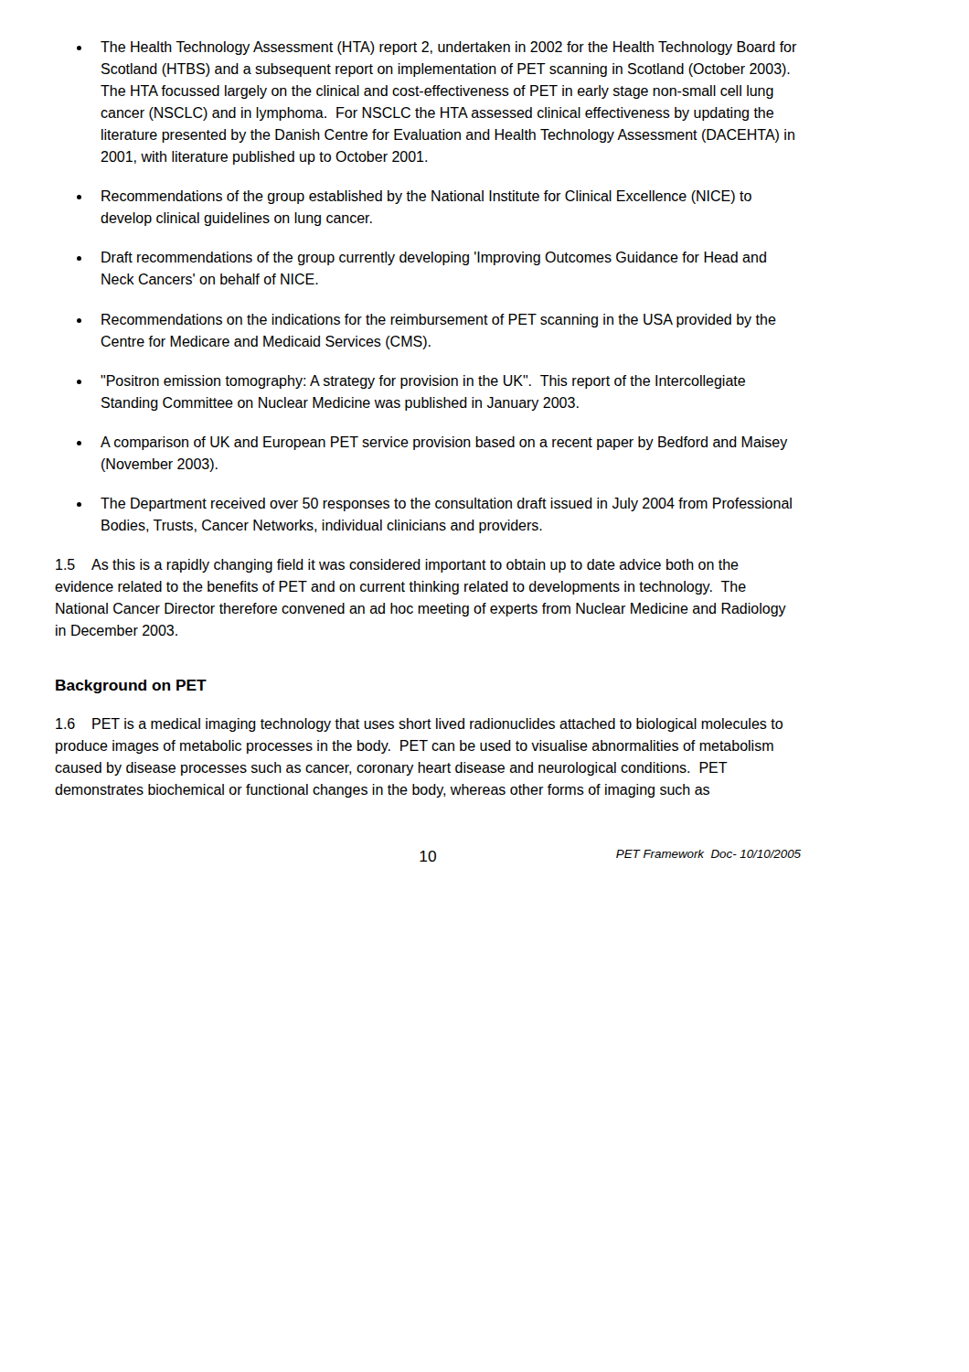The Health Technology Assessment (HTA) report 2, undertaken in 2002 for the Health Technology Board for Scotland (HTBS) and a subsequent report on implementation of PET scanning in Scotland (October 2003). The HTA focussed largely on the clinical and cost-effectiveness of PET in early stage non-small cell lung cancer (NSCLC) and in lymphoma. For NSCLC the HTA assessed clinical effectiveness by updating the literature presented by the Danish Centre for Evaluation and Health Technology Assessment (DACEHTA) in 2001, with literature published up to October 2001.
Recommendations of the group established by the National Institute for Clinical Excellence (NICE) to develop clinical guidelines on lung cancer.
Draft recommendations of the group currently developing 'Improving Outcomes Guidance for Head and Neck Cancers' on behalf of NICE.
Recommendations on the indications for the reimbursement of PET scanning in the USA provided by the Centre for Medicare and Medicaid Services (CMS).
"Positron emission tomography: A strategy for provision in the UK". This report of the Intercollegiate Standing Committee on Nuclear Medicine was published in January 2003.
A comparison of UK and European PET service provision based on a recent paper by Bedford and Maisey (November 2003).
The Department received over 50 responses to the consultation draft issued in July 2004 from Professional Bodies, Trusts, Cancer Networks, individual clinicians and providers.
1.5 As this is a rapidly changing field it was considered important to obtain up to date advice both on the evidence related to the benefits of PET and on current thinking related to developments in technology. The National Cancer Director therefore convened an ad hoc meeting of experts from Nuclear Medicine and Radiology in December 2003.
Background on PET
1.6 PET is a medical imaging technology that uses short lived radionuclides attached to biological molecules to produce images of metabolic processes in the body. PET can be used to visualise abnormalities of metabolism caused by disease processes such as cancer, coronary heart disease and neurological conditions. PET demonstrates biochemical or functional changes in the body, whereas other forms of imaging such as
10 PET Framework Doc- 10/10/2005